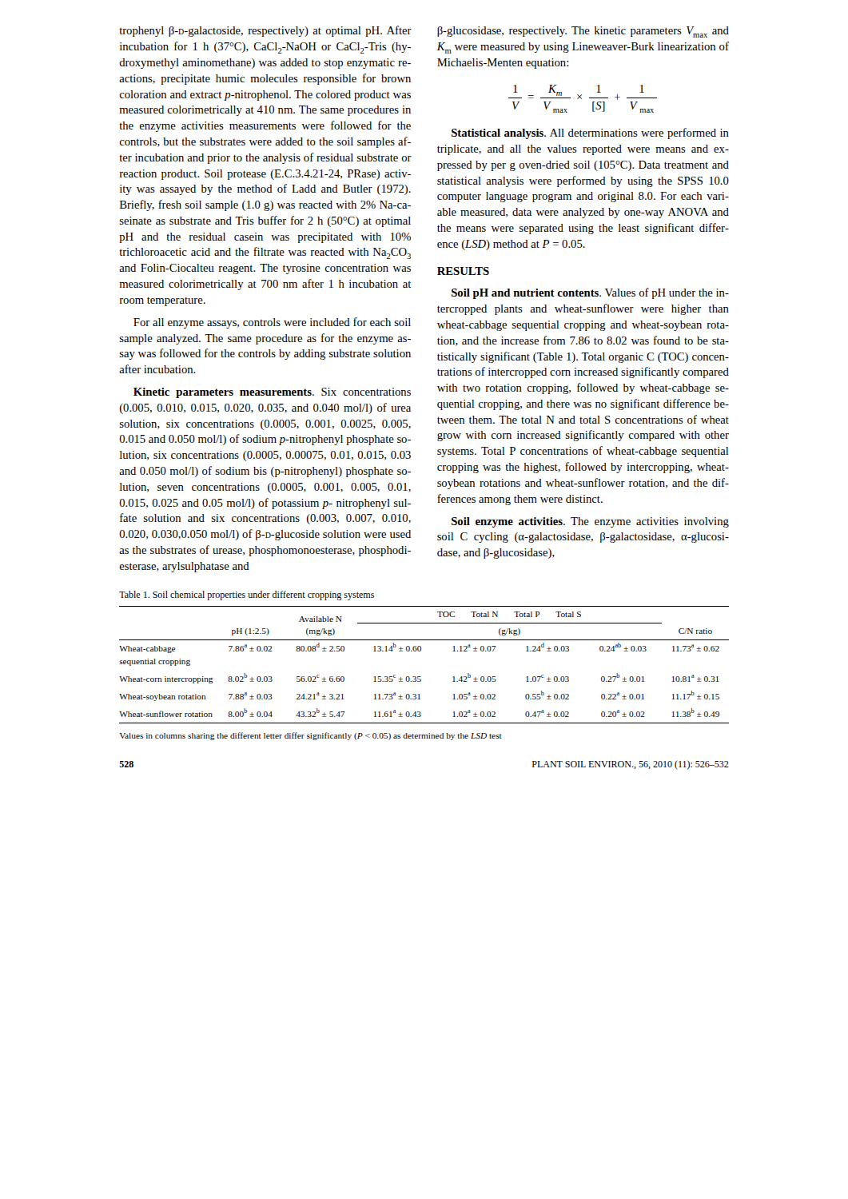trophenyl β-d-galactoside, respectively) at optimal pH. After incubation for 1 h (37°C), CaCl2-NaOH or CaCl2-Tris (hydroxymethyl aminomethane) was added to stop enzymatic reactions, precipitate humic molecules responsible for brown coloration and extract p-nitrophenol. The colored product was measured colorimetrically at 410 nm. The same procedures in the enzyme activities measurements were followed for the controls, but the substrates were added to the soil samples after incubation and prior to the analysis of residual substrate or reaction product. Soil protease (E.C.3.4.21-24, PRase) activity was assayed by the method of Ladd and Butler (1972). Briefly, fresh soil sample (1.0 g) was reacted with 2% Na-caseinate as substrate and Tris buffer for 2 h (50°C) at optimal pH and the residual casein was precipitated with 10% trichloroacetic acid and the filtrate was reacted with Na2CO3 and Folin-Ciocalteu reagent. The tyrosine concentration was measured colorimetrically at 700 nm after 1 h incubation at room temperature.
For all enzyme assays, controls were included for each soil sample analyzed. The same procedure as for the enzyme assay was followed for the controls by adding substrate solution after incubation.
Kinetic parameters measurements. Six concentrations (0.005, 0.010, 0.015, 0.020, 0.035, and 0.040 mol/l) of urea solution, six concentrations (0.0005, 0.001, 0.0025, 0.005, 0.015 and 0.050 mol/l) of sodium p-nitrophenyl phosphate solution, six concentrations (0.0005, 0.00075, 0.01, 0.015, 0.03 and 0.050 mol/l) of sodium bis (p-nitrophenyl) phosphate solution, seven concentrations (0.0005, 0.001, 0.005, 0.01, 0.015, 0.025 and 0.05 mol/l) of potassium p- nitrophenyl sulfate solution and six concentrations (0.003, 0.007, 0.010, 0.020, 0.030,0.050 mol/l) of β-d-glucoside solution were used as the substrates of urease, phosphomonoesterase, phosphodiesterase, arylsulphatase and
β-glucosidase, respectively. The kinetic parameters Vmax and Km were measured by using Lineweaver-Burk linearization of Michaelis-Menten equation:
1 V = Km V max × 1[S] + 1 V max
Statistical analysis. All determinations were performed in triplicate, and all the values reported were means and expressed by per g oven-dried soil (105°C). Data treatment and statistical analysis were performed by using the SPSS 10.0 computer language program and original 8.0. For each variable measured, data were analyzed by one-way ANOVA and the means were separated using the least significant difference (LSD) method at P = 0.05.
RESULTS
Soil pH and nutrient contents. Values of pH under the intercropped plants and wheat-sunflower were higher than wheat-cabbage sequential cropping and wheat-soybean rotation, and the increase from 7.86 to 8.02 was found to be statistically significant (Table 1). Total organic C (TOC) concentrations of intercropped corn increased significantly compared with two rotation cropping, followed by wheat-cabbage sequential cropping, and there was no significant difference between them. The total N and total S concentrations of wheat grow with corn increased significantly compared with other systems. Total P concentrations of wheat-cabbage sequential cropping was the highest, followed by intercropping, wheat-soybean rotations and wheat-sunflower rotation, and the differences among them were distinct.
Soil enzyme activities. The enzyme activities involving soil C cycling (α-galactosidase, β-galactosidase, α-glucosidase, and β-glucosidase),
Table 1. Soil chemical properties under different cropping systems
| | pH (1:2.5) | Available N (mg/kg) | TOC Total N Total P Total S | C/N ratio |
| --- | --- | --- | --- | --- |
| | (g/kg) |
| Wheat-cabbage sequential cropping | 7.86 a ± 0.02 | 80.08 d ± 2.50 | 13.14 b ± 0.60 | 1.12 a ± 0.07 | 1.24 d ± 0.03 | 0.24 ab ± 0.03 | 11.73 a ± 0.62 |
| Wheat-corn intercropping | 8.02 b ± 0.03 | 56.02 c ± 6.60 | 15.35 c ± 0.35 | 1.42 b ± 0.05 | 1.07 c ± 0.03 | 0.27 b ± 0.01 | 10.81 a ± 0.31 |
| Wheat-soybean rotation | 7.88 a ± 0.03 | 24.21 a ± 3.21 | 11.73 a ± 0.31 | 1.05 a ± 0.02 | 0.55 b ± 0.02 | 0.22 a ± 0.01 | 11.17 b ± 0.15 |
| Wheat-sunflower rotation | 8.00 b ± 0.04 | 43.32 b ± 5.47 | 11.61 a ± 0.43 | 1.02 a ± 0.02 | 0.47 a ± 0.02 | 0.20 a ± 0.02 | 11.38 b ± 0.49 |
Values in columns sharing the different letter differ significantly (P < 0.05) as determined by the LSD test
528 PLANT SOIL ENVIRON., 56, 2010 (11): 526–532